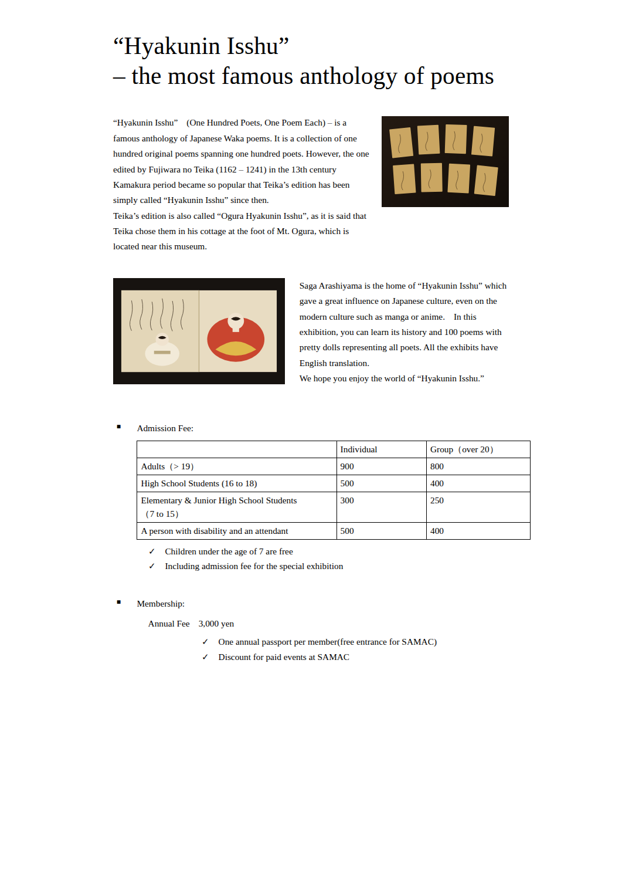“Hyakunin Isshu”– the most famous anthology of poems
“Hyakunin Isshu”　(One Hundred Poets, One Poem Each) – is a famous anthology of Japanese Waka poems. It is a collection of one hundred original poems spanning one hundred poets. However, the one edited by Fujiwara no Teika (1162 – 1241) in the 13th century Kamakura period became so popular that Teika’s edition has been simply called “Hyakunin Isshu” since then.
Teika’s edition is also called “Ogura Hyakunin Isshu”, as it is said that Teika chose them in his cottage at the foot of Mt. Ogura, which is located near this museum.
Saga Arashiyama is the home of “Hyakunin Isshu” which gave a great influence on Japanese culture, even on the modern culture such as manga or anime.　In this exhibition, you can learn its history and 100 poems with pretty dolls representing all poets. All the exhibits have English translation.
We hope you enjoy the world of “Hyakunin Isshu.”
Admission Fee:
| | Individual | Group（over 20） |
| Adults（> 19） | 900 | 800 |
| High School Students (16 to 18) | 500 | 400 |
| Elementary & Junior High School Students （7 to 15） | 300 | 250 |
| A person with disability and an attendant | 500 | 400 |
Children under the age of 7 are free
Including admission fee for the special exhibition
Membership:
Annual Fee　3,000 yen
One annual passport per member(free entrance for SAMAC)
Discount for paid events at SAMAC